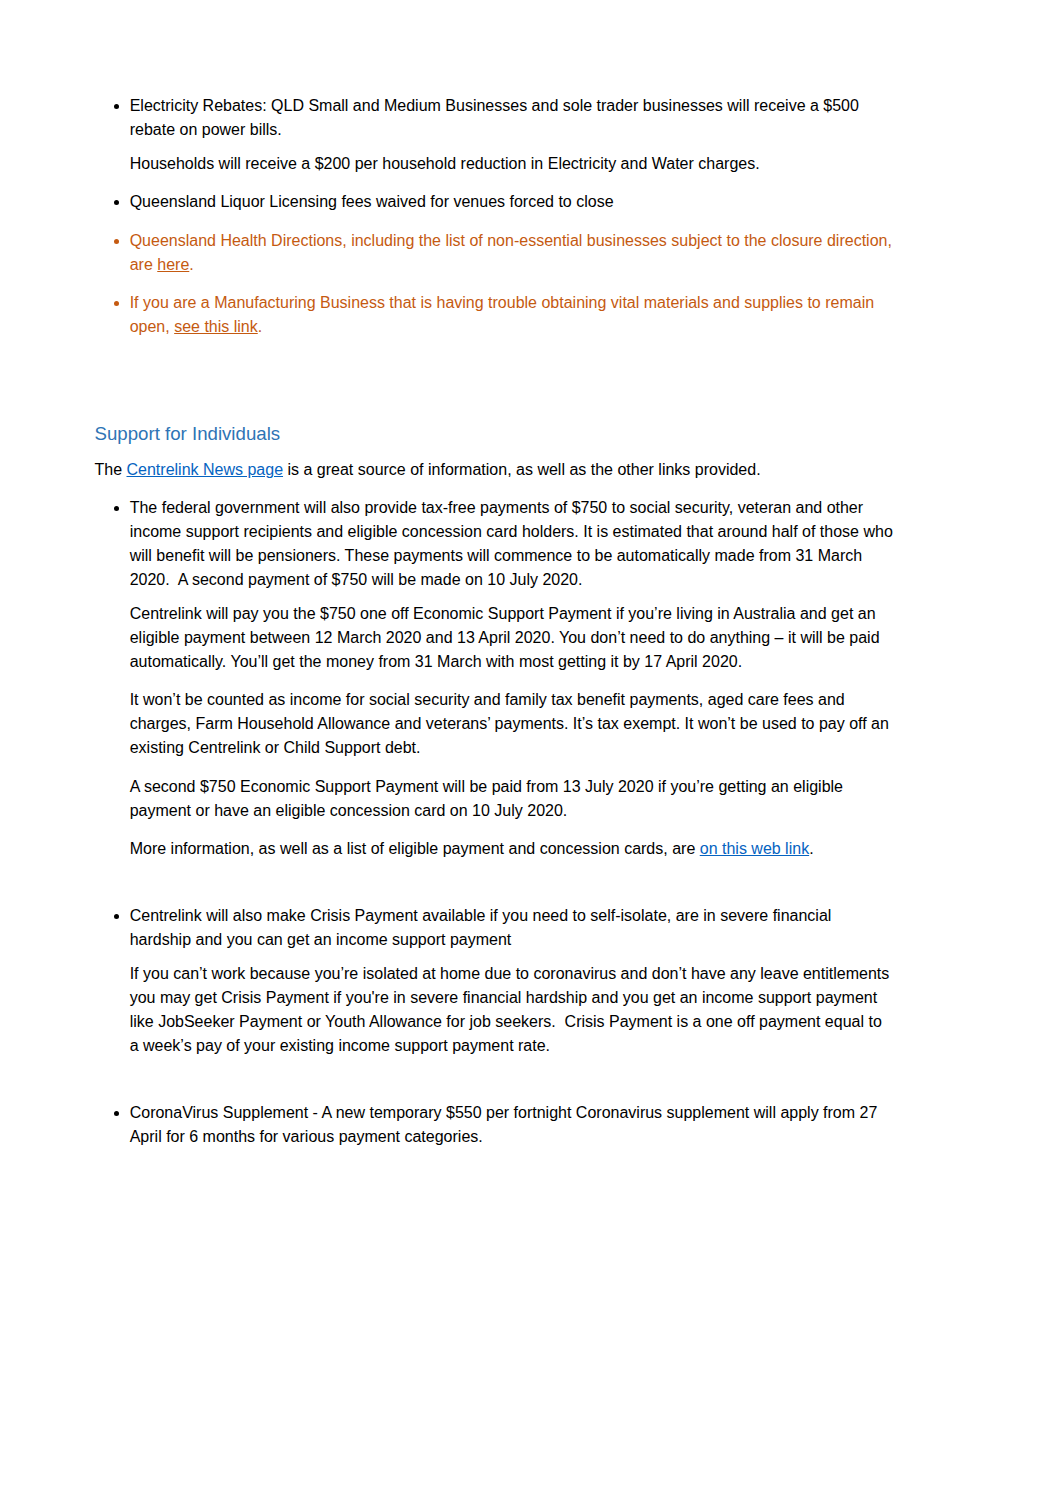Electricity Rebates: QLD Small and Medium Businesses and sole trader businesses will receive a $500 rebate on power bills.
Households will receive a $200 per household reduction in Electricity and Water charges.
Queensland Liquor Licensing fees waived for venues forced to close
Queensland Health Directions, including the list of non-essential businesses subject to the closure direction, are here.
If you are a Manufacturing Business that is having trouble obtaining vital materials and supplies to remain open, see this link.
Support for Individuals
The Centrelink News page is a great source of information, as well as the other links provided.
The federal government will also provide tax-free payments of $750 to social security, veteran and other income support recipients and eligible concession card holders. It is estimated that around half of those who will benefit will be pensioners. These payments will commence to be automatically made from 31 March 2020. A second payment of $750 will be made on 10 July 2020.
Centrelink will pay you the $750 one off Economic Support Payment if you’re living in Australia and get an eligible payment between 12 March 2020 and 13 April 2020. You don’t need to do anything – it will be paid automatically. You’ll get the money from 31 March with most getting it by 17 April 2020.
It won’t be counted as income for social security and family tax benefit payments, aged care fees and charges, Farm Household Allowance and veterans’ payments. It’s tax exempt. It won’t be used to pay off an existing Centrelink or Child Support debt.
A second $750 Economic Support Payment will be paid from 13 July 2020 if you’re getting an eligible payment or have an eligible concession card on 10 July 2020.
More information, as well as a list of eligible payment and concession cards, are on this web link.
Centrelink will also make Crisis Payment available if you need to self-isolate, are in severe financial hardship and you can get an income support payment
If you can’t work because you’re isolated at home due to coronavirus and don’t have any leave entitlements you may get Crisis Payment if you're in severe financial hardship and you get an income support payment like JobSeeker Payment or Youth Allowance for job seekers. Crisis Payment is a one off payment equal to a week’s pay of your existing income support payment rate.
CoronaVirus Supplement - A new temporary $550 per fortnight Coronavirus supplement will apply from 27 April for 6 months for various payment categories.